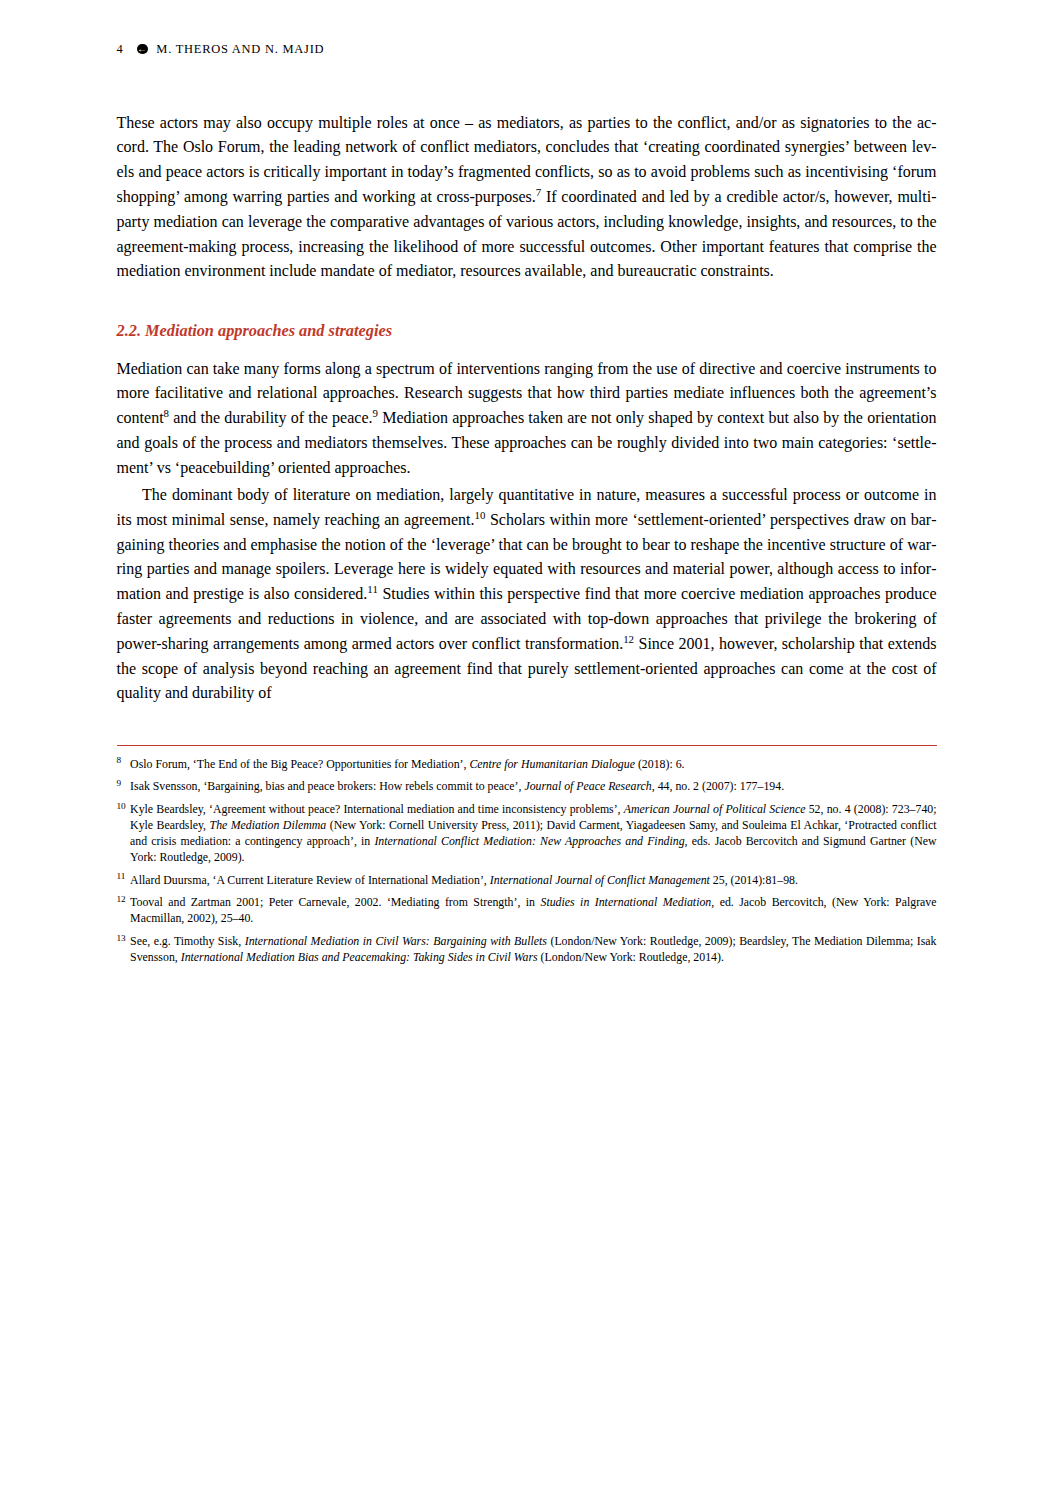4 ← M. Theros and N. Majid
These actors may also occupy multiple roles at once – as mediators, as parties to the conflict, and/or as signatories to the accord. The Oslo Forum, the leading network of conflict mediators, concludes that ‘creating coordinated synergies’ between levels and peace actors is critically important in today’s fragmented conflicts, so as to avoid problems such as incentivising ‘forum shopping’ among warring parties and working at cross-purposes.7 If coordinated and led by a credible actor/s, however, multi-party mediation can leverage the comparative advantages of various actors, including knowledge, insights, and resources, to the agreement-making process, increasing the likelihood of more successful outcomes. Other important features that comprise the mediation environment include mandate of mediator, resources available, and bureaucratic constraints.
2.2. Mediation approaches and strategies
Mediation can take many forms along a spectrum of interventions ranging from the use of directive and coercive instruments to more facilitative and relational approaches. Research suggests that how third parties mediate influences both the agreement’s content8 and the durability of the peace.9 Mediation approaches taken are not only shaped by context but also by the orientation and goals of the process and mediators themselves. These approaches can be roughly divided into two main categories: ‘settlement’ vs ‘peacebuilding’ oriented approaches.
The dominant body of literature on mediation, largely quantitative in nature, measures a successful process or outcome in its most minimal sense, namely reaching an agreement.10 Scholars within more ‘settlement-oriented’ perspectives draw on bargaining theories and emphasise the notion of the ‘leverage’ that can be brought to bear to reshape the incentive structure of warring parties and manage spoilers. Leverage here is widely equated with resources and material power, although access to information and prestige is also considered.11 Studies within this perspective find that more coercive mediation approaches produce faster agreements and reductions in violence, and are associated with top-down approaches that privilege the brokering of power-sharing arrangements among armed actors over conflict transformation.12 Since 2001, however, scholarship that extends the scope of analysis beyond reaching an agreement find that purely settlement-oriented approaches can come at the cost of quality and durability of
Oslo Forum, ‘The End of the Big Peace? Opportunities for Mediation’, Centre for Humanitarian Dialogue (2018): 6.
Isak Svensson, ‘Bargaining, bias and peace brokers: How rebels commit to peace’, Journal of Peace Research, 44, no. 2 (2007): 177–194.
Kyle Beardsley, ‘Agreement without peace? International mediation and time inconsistency problems’, American Journal of Political Science 52, no. 4 (2008): 723–740; Kyle Beardsley, The Mediation Dilemma (New York: Cornell University Press, 2011); David Carment, Yiagadeesen Samy, and Souleima El Achkar, ‘Protracted conflict and crisis mediation: a contingency approach’, in International Conflict Mediation: New Approaches and Finding, eds. Jacob Bercovitch and Sigmund Gartner (New York: Routledge, 2009).
Allard Duursma, ‘A Current Literature Review of International Mediation’, International Journal of Conflict Management 25, (2014):81–98.
Tooval and Zartman 2001; Peter Carnevale, 2002. ‘Mediating from Strength’, in Studies in International Mediation, ed. Jacob Bercovitch, (New York: Palgrave Macmillan, 2002), 25–40.
See, e.g. Timothy Sisk, International Mediation in Civil Wars: Bargaining with Bullets (London/New York: Routledge, 2009); Beardsley, The Mediation Dilemma; Isak Svensson, International Mediation Bias and Peacemaking: Taking Sides in Civil Wars (London/New York: Routledge, 2014).